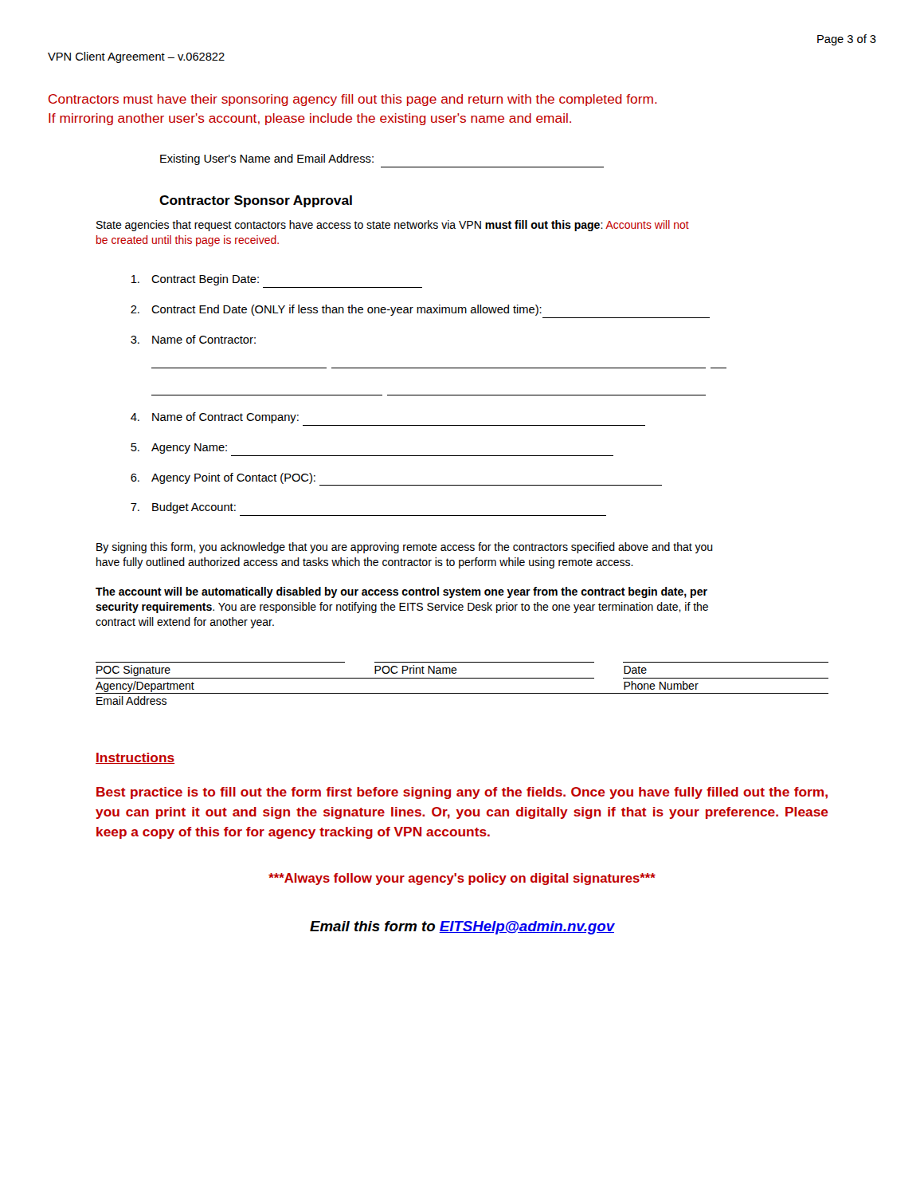Page 3 of 3
VPN Client Agreement – v.062822
Contractors must have their sponsoring agency fill out this page and return with the completed form.
If mirroring another user's account, please include the existing user's name and email.
Existing User's Name and Email Address:
Contractor Sponsor Approval
State agencies that request contactors have access to state networks via VPN must fill out this page: Accounts will not be created until this page is received.
Contract Begin Date:
Contract End Date (ONLY if less than the one-year maximum allowed time):
Name of Contractor:
Name of Contract Company:
Agency Name:
Agency Point of Contact (POC):
Budget Account:
By signing this form, you acknowledge that you are approving remote access for the contractors specified above and that you have fully outlined authorized access and tasks which the contractor is to perform while using remote access.
The account will be automatically disabled by our access control system one year from the contract begin date, per security requirements. You are responsible for notifying the EITS Service Desk prior to the one year termination date, if the contract will extend for another year.
| POC Signature | | POC Print Name | | Date |
| Agency/Department | | Phone Number |
| Email Address |
Instructions
Best practice is to fill out the form first before signing any of the fields. Once you have fully filled out the form, you can print it out and sign the signature lines. Or, you can digitally sign if that is your preference. Please keep a copy of this for for agency tracking of VPN accounts.
***Always follow your agency's policy on digital signatures***
Email this form to EITSHelp@admin.nv.gov